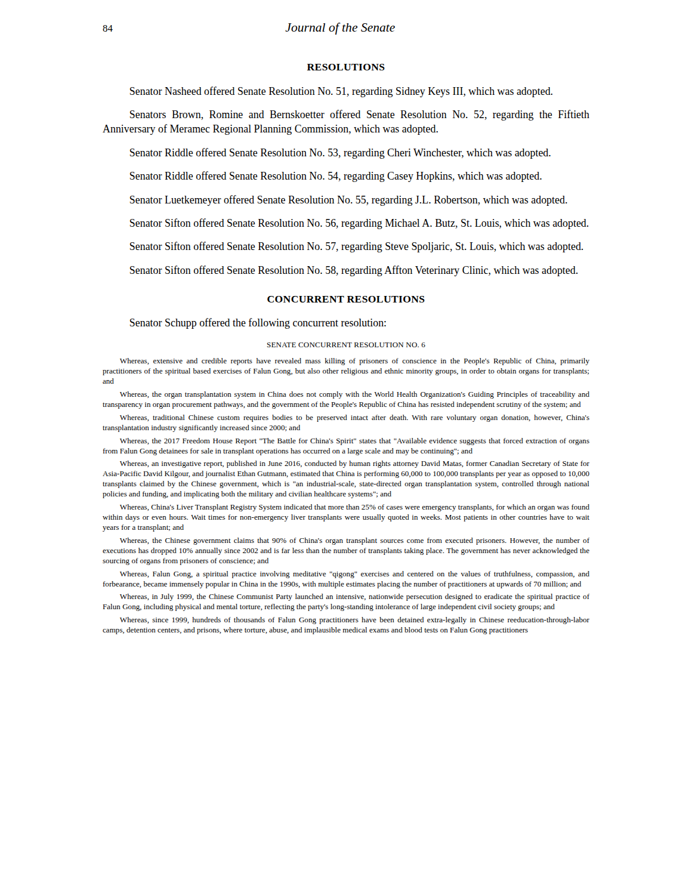84
Journal of the Senate
RESOLUTIONS
Senator Nasheed offered Senate Resolution No. 51, regarding Sidney Keys III, which was adopted.
Senators Brown, Romine and Bernskoetter offered Senate Resolution No. 52, regarding the Fiftieth Anniversary of Meramec Regional Planning Commission, which was adopted.
Senator Riddle offered Senate Resolution No. 53, regarding Cheri Winchester, which was adopted.
Senator Riddle offered Senate Resolution No. 54, regarding Casey Hopkins, which was adopted.
Senator Luetkemeyer offered Senate Resolution No. 55, regarding J.L. Robertson, which was adopted.
Senator Sifton offered Senate Resolution No. 56, regarding Michael A. Butz, St. Louis, which was adopted.
Senator Sifton offered Senate Resolution No. 57, regarding Steve Spoljaric, St. Louis, which was adopted.
Senator Sifton offered Senate Resolution No. 58, regarding Affton Veterinary Clinic, which was adopted.
CONCURRENT RESOLUTIONS
Senator Schupp offered the following concurrent resolution:
SENATE CONCURRENT RESOLUTION NO. 6
Whereas, extensive and credible reports have revealed mass killing of prisoners of conscience in the People's Republic of China, primarily practitioners of the spiritual based exercises of Falun Gong, but also other religious and ethnic minority groups, in order to obtain organs for transplants; and
Whereas, the organ transplantation system in China does not comply with the World Health Organization's Guiding Principles of traceability and transparency in organ procurement pathways, and the government of the People's Republic of China has resisted independent scrutiny of the system; and
Whereas, traditional Chinese custom requires bodies to be preserved intact after death. With rare voluntary organ donation, however, China's transplantation industry significantly increased since 2000; and
Whereas, the 2017 Freedom House Report "The Battle for China's Spirit" states that "Available evidence suggests that forced extraction of organs from Falun Gong detainees for sale in transplant operations has occurred on a large scale and may be continuing"; and
Whereas, an investigative report, published in June 2016, conducted by human rights attorney David Matas, former Canadian Secretary of State for Asia-Pacific David Kilgour, and journalist Ethan Gutmann, estimated that China is performing 60,000 to 100,000 transplants per year as opposed to 10,000 transplants claimed by the Chinese government, which is "an industrial-scale, state-directed organ transplantation system, controlled through national policies and funding, and implicating both the military and civilian healthcare systems"; and
Whereas, China's Liver Transplant Registry System indicated that more than 25% of cases were emergency transplants, for which an organ was found within days or even hours. Wait times for non-emergency liver transplants were usually quoted in weeks. Most patients in other countries have to wait years for a transplant; and
Whereas, the Chinese government claims that 90% of China's organ transplant sources come from executed prisoners. However, the number of executions has dropped 10% annually since 2002 and is far less than the number of transplants taking place. The government has never acknowledged the sourcing of organs from prisoners of conscience; and
Whereas, Falun Gong, a spiritual practice involving meditative "qigong" exercises and centered on the values of truthfulness, compassion, and forbearance, became immensely popular in China in the 1990s, with multiple estimates placing the number of practitioners at upwards of 70 million; and
Whereas, in July 1999, the Chinese Communist Party launched an intensive, nationwide persecution designed to eradicate the spiritual practice of Falun Gong, including physical and mental torture, reflecting the party's long-standing intolerance of large independent civil society groups; and
Whereas, since 1999, hundreds of thousands of Falun Gong practitioners have been detained extra-legally in Chinese reeducation-through-labor camps, detention centers, and prisons, where torture, abuse, and implausible medical exams and blood tests on Falun Gong practitioners